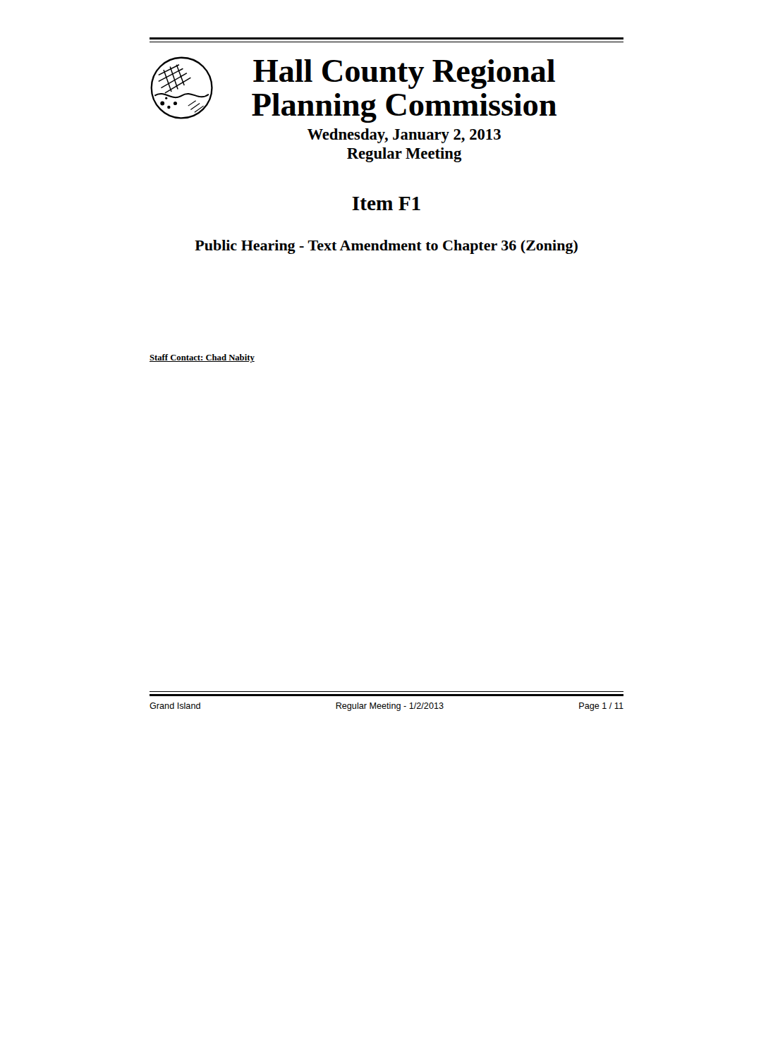Hall County Regional Planning Commission
Wednesday, January 2, 2013
Regular Meeting
Item F1
Public Hearing - Text Amendment to Chapter 36 (Zoning)
Staff Contact: Chad Nabity
Grand Island Regular Meeting - 1/2/2013 Page 1 / 11